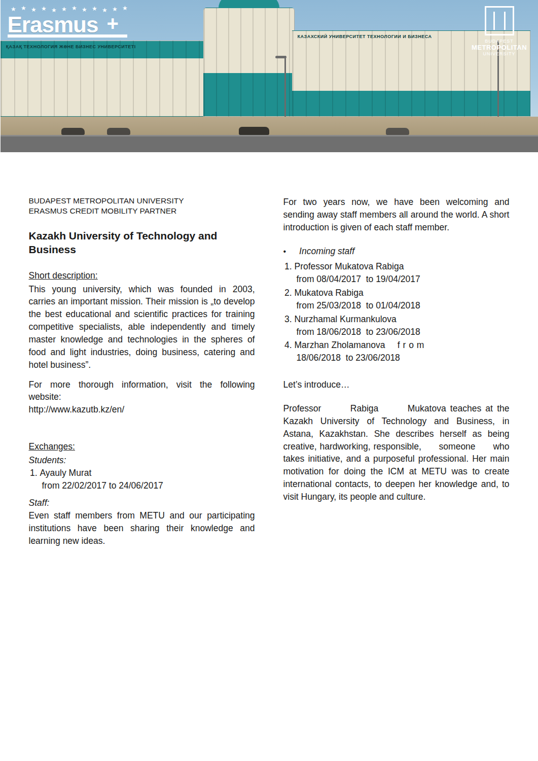ҚАЗАҚ ТЕХНОЛОГИЯ ЖӘНЕ БИЗНЕС УНИВЕРСИТЕТІ
КАЗАХСКИЙ УНИВЕРСИТЕТ ТЕХНОЛОГИИ И БИЗНЕСА
★ ★ ★ ★ ★ ★ ★ ★ ★ ★ ★ ★
Erasmus
+
BUDAPEST
METROPOLITAN
UNIVERSITY
BUDAPEST METROPOLITAN UNIVERSITY
ERASMUS CREDIT MOBILITY PARTNER
Kazakh University of Technology and Business
Short description:
This young university, which was founded in 2003, carries an important mission. Their mission is „to develop the best educational and scientific practices for training competitive specialists, able independently and timely master knowledge and technologies in the spheres of food and light industries, doing business, catering and hotel business”.
For more thorough information, visit the following website:
http://www.kazutb.kz/en/
Exchanges:
Students:
Ayauly Muratfrom 22/02/2017 to 24/06/2017
Staff:
Even staff members from METU and our participating institutions have been sharing their knowledge and learning new ideas.
For two years now, we have been welcoming and sending away staff members all around the world. A short introduction is given of each staff member.
• Incoming staff
Professor Mukatova Rabigafrom 08/04/2017 to 19/04/2017
Mukatova Rabigafrom 25/03/2018 to 01/04/2018
Nurzhamal Kurmankulovafrom 18/06/2018 to 23/06/2018
Marzhan Zholamanova f r o m 18/06/2018 to 23/06/2018
Let’s introduce…
Professor Rabiga Mukatova teaches at the Kazakh University of Technology and Business, in Astana, Kazakhstan. She describes herself as being creative, hardworking, responsible, someone who takes initiative, and a purposeful professional. Her main motivation for doing the ICM at METU was to create international contacts, to deepen her knowledge and, to visit Hungary, its people and culture.